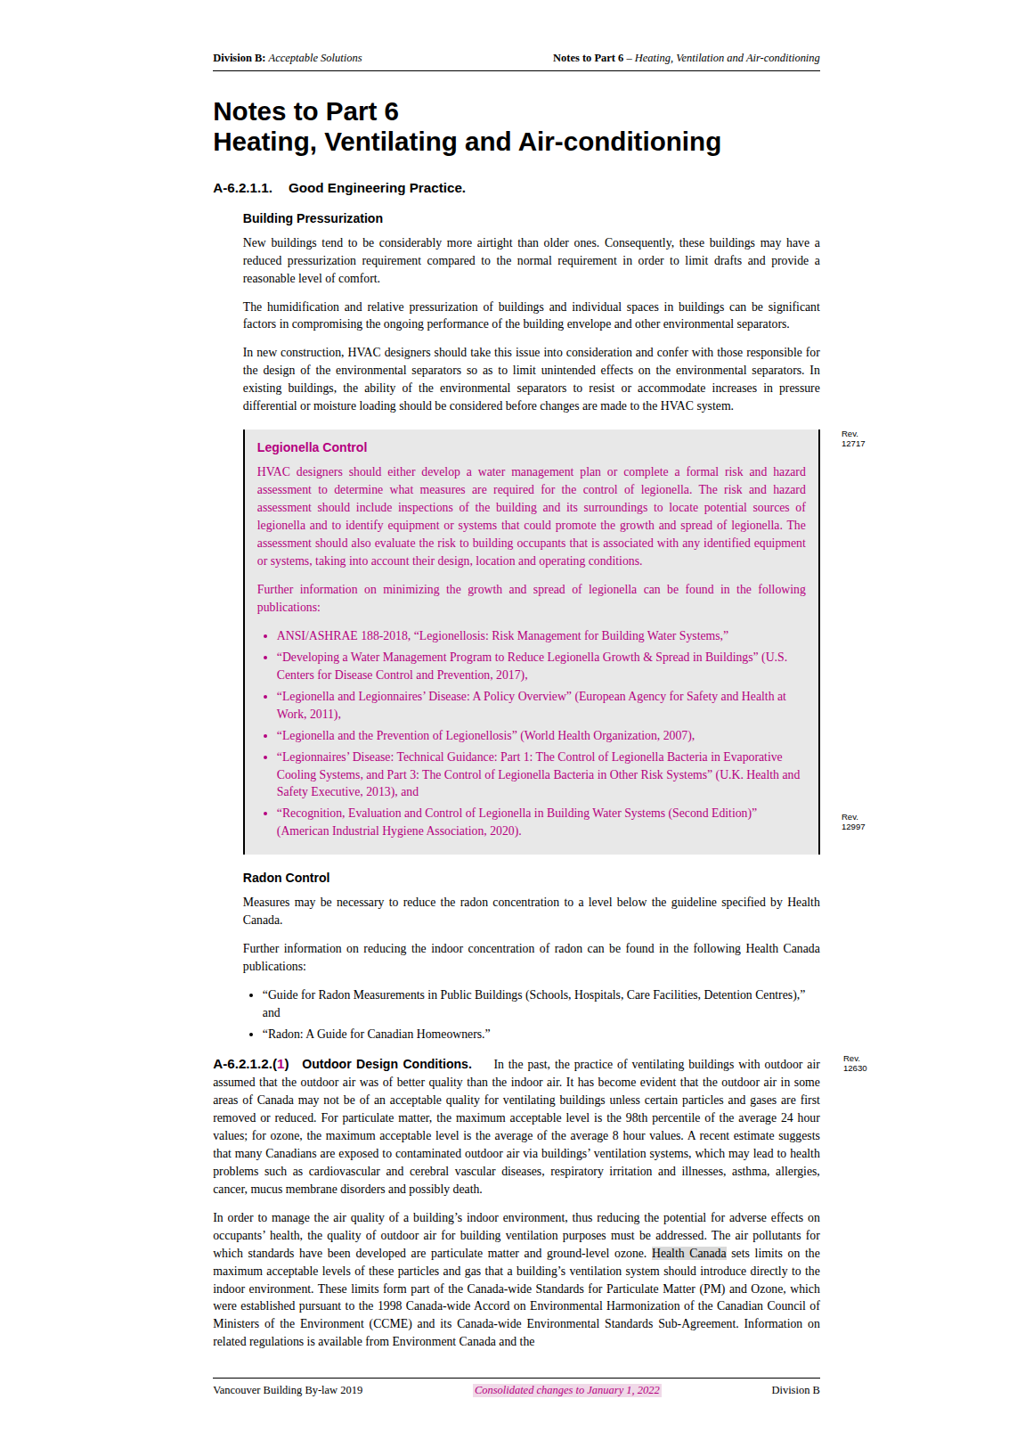Division B: Acceptable Solutions
Notes to Part 6 – Heating, Ventilation and Air-conditioning
Notes to Part 6
Heating, Ventilating and Air-conditioning
A-6.2.1.1. Good Engineering Practice.
Building Pressurization
New buildings tend to be considerably more airtight than older ones. Consequently, these buildings may have a reduced pressurization requirement compared to the normal requirement in order to limit drafts and provide a reasonable level of comfort.
The humidification and relative pressurization of buildings and individual spaces in buildings can be significant factors in compromising the ongoing performance of the building envelope and other environmental separators.
In new construction, HVAC designers should take this issue into consideration and confer with those responsible for the design of the environmental separators so as to limit unintended effects on the environmental separators. In existing buildings, the ability of the environmental separators to resist or accommodate increases in pressure differential or moisture loading should be considered before changes are made to the HVAC system.
Rev.
12717
Legionella Control
HVAC designers should either develop a water management plan or complete a formal risk and hazard assessment to determine what measures are required for the control of legionella. The risk and hazard assessment should include inspections of the building and its surroundings to locate potential sources of legionella and to identify equipment or systems that could promote the growth and spread of legionella. The assessment should also evaluate the risk to building occupants that is associated with any identified equipment or systems, taking into account their design, location and operating conditions.
Further information on minimizing the growth and spread of legionella can be found in the following publications:
ANSI/ASHRAE 188-2018, “Legionellosis: Risk Management for Building Water Systems,”
“Developing a Water Management Program to Reduce Legionella Growth & Spread in Buildings” (U.S. Centers for Disease Control and Prevention, 2017),
“Legionella and Legionnaires’ Disease: A Policy Overview” (European Agency for Safety and Health at Work, 2011),
“Legionella and the Prevention of Legionellosis” (World Health Organization, 2007),
“Legionnaires’ Disease: Technical Guidance: Part 1: The Control of Legionella Bacteria in Evaporative Cooling Systems, and Part 3: The Control of Legionella Bacteria in Other Risk Systems” (U.K. Health and Safety Executive, 2013), and
“Recognition, Evaluation and Control of Legionella in Building Water Systems (Second Edition)” (American Industrial Hygiene Association, 2020).
Rev.
12997
Radon Control
Measures may be necessary to reduce the radon concentration to a level below the guideline specified by Health Canada.
Further information on reducing the indoor concentration of radon can be found in the following Health Canada publications:
“Guide for Radon Measurements in Public Buildings (Schools, Hospitals, Care Facilities, Detention Centres),” and
“Radon: A Guide for Canadian Homeowners.”
Rev.
12630
A-6.2.1.2.(1) Outdoor Design Conditions. In the past, the practice of ventilating buildings with outdoor air assumed that the outdoor air was of better quality than the indoor air. It has become evident that the outdoor air in some areas of Canada may not be of an acceptable quality for ventilating buildings unless certain particles and gases are first removed or reduced. For particulate matter, the maximum acceptable level is the 98th percentile of the average 24 hour values; for ozone, the maximum acceptable level is the average of the average 8 hour values. A recent estimate suggests that many Canadians are exposed to contaminated outdoor air via buildings’ ventilation systems, which may lead to health problems such as cardiovascular and cerebral vascular diseases, respiratory irritation and illnesses, asthma, allergies, cancer, mucus membrane disorders and possibly death.
In order to manage the air quality of a building’s indoor environment, thus reducing the potential for adverse effects on occupants’ health, the quality of outdoor air for building ventilation purposes must be addressed. The air pollutants for which standards have been developed are particulate matter and ground-level ozone. Health Canada sets limits on the maximum acceptable levels of these particles and gas that a building’s ventilation system should introduce directly to the indoor environment. These limits form part of the Canada-wide Standards for Particulate Matter (PM) and Ozone, which were established pursuant to the 1998 Canada-wide Accord on Environmental Harmonization of the Canadian Council of Ministers of the Environment (CCME) and its Canada-wide Environmental Standards Sub-Agreement. Information on related regulations is available from Environment Canada and the
Vancouver Building By-law 2019
Consolidated changes to January 1, 2022
Division B